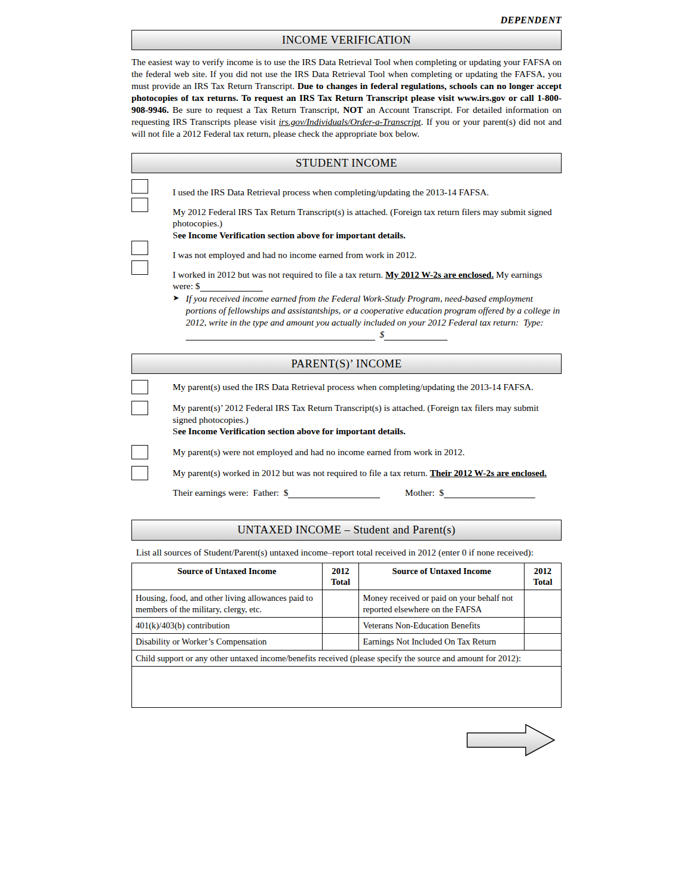DEPENDENT
INCOME VERIFICATION
The easiest way to verify income is to use the IRS Data Retrieval Tool when completing or updating your FAFSA on the federal web site. If you did not use the IRS Data Retrieval Tool when completing or updating the FAFSA, you must provide an IRS Tax Return Transcript. Due to changes in federal regulations, schools can no longer accept photocopies of tax returns. To request an IRS Tax Return Transcript please visit www.irs.gov or call 1-800-908-9946. Be sure to request a Tax Return Transcript, NOT an Account Transcript. For detailed information on requesting IRS Transcripts please visit irs.gov/Individuals/Order-a-Transcript. If you or your parent(s) did not and will not file a 2012 Federal tax return, please check the appropriate box below.
STUDENT INCOME
| | I used the IRS Data Retrieval process when completing/updating the 2013-14 FAFSA. |
| | My 2012 Federal IRS Tax Return Transcript(s) is attached. (Foreign tax return filers may submit signed photocopies.) S ee Income Verification section above for important details. |
| | I was not employed and had no income earned from work in 2012. |
| | I worked in 2012 but was not required to file a tax return. My 2012 W-2s are enclosed. My earnings were: $ If you received income earned from the Federal Work-Study Program, need-based employment portions of fellowships and assistantships, or a cooperative education program offered by a college in 2012, write in the type and amount you actually included on your 2012 Federal tax return: Type: $ |
PARENT(S)’ INCOME
| | My parent(s) used the IRS Data Retrieval process when completing/updating the 2013-14 FAFSA. |
| | My parent(s)’ 2012 Federal IRS Tax Return Transcript(s) is attached. (Foreign tax filers may submit signed photocopies.) S ee Income Verification section above for important details. |
| | My parent(s) were not employed and had no income earned from work in 2012. |
| | My parent(s) worked in 2012 but was not required to file a tax return. Their 2012 W-2s are enclosed. Their earnings were: Father: $ Mother: $ |
UNTAXED INCOME – Student and Parent(s)
List all sources of Student/Parent(s) untaxed income–report total received in 2012 (enter 0 if none received):
| Source of Untaxed Income | 2012 Total | Source of Untaxed Income | 2012 Total |
| --- | --- | --- | --- |
| Housing, food, and other living allowances paid to members of the military, clergy, etc. | | Money received or paid on your behalf not reported elsewhere on the FAFSA | |
| 401(k)/403(b) contribution | | Veterans Non-Education Benefits | |
| Disability or Worker’s Compensation | | Earnings Not Included On Tax Return | |
| Child support or any other untaxed income/benefits received (please specify the source and amount for 2012): |